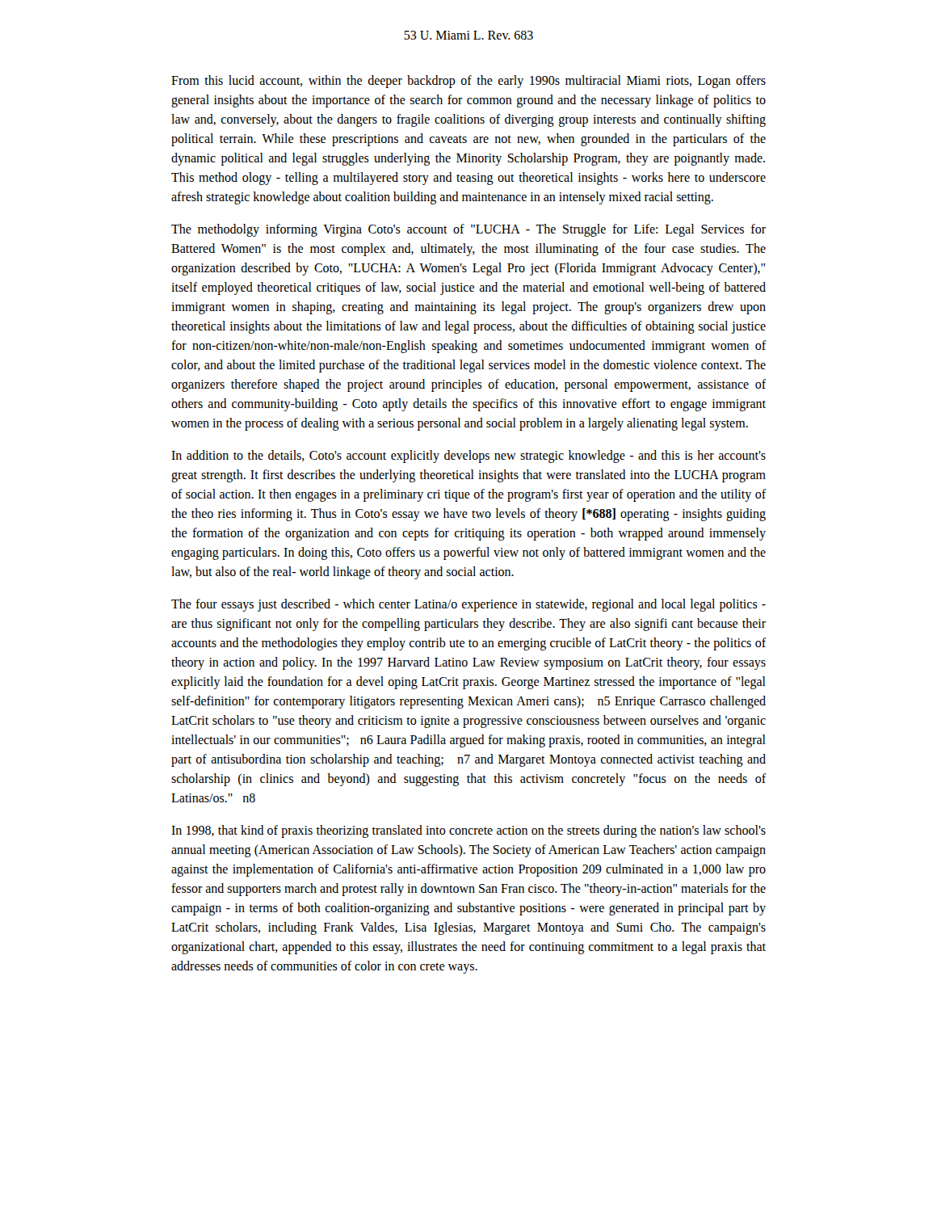53 U. Miami L. Rev. 683
From this lucid account, within the deeper backdrop of the early 1990s multiracial Miami riots, Logan offers general insights about the importance of the search for common ground and the necessary linkage of politics to law and, conversely, about the dangers to fragile coalitions of diverging group interests and continually shifting political terrain. While these prescriptions and caveats are not new, when grounded in the particulars of the dynamic political and legal struggles underlying the Minority Scholarship Program, they are poignantly made. This method ology - telling a multilayered story and teasing out theoretical insights - works here to underscore afresh strategic knowledge about coalition building and maintenance in an intensely mixed racial setting.
The methodolgy informing Virgina Coto's account of "LUCHA - The Struggle for Life: Legal Services for Battered Women" is the most complex and, ultimately, the most illuminating of the four case studies. The organization described by Coto, "LUCHA: A Women's Legal Pro ject (Florida Immigrant Advocacy Center)," itself employed theoretical critiques of law, social justice and the material and emotional well-being of battered immigrant women in shaping, creating and maintaining its legal project. The group's organizers drew upon theoretical insights about the limitations of law and legal process, about the difficulties of obtaining social justice for non-citizen/non-white/non-male/non-English speaking and sometimes undocumented immigrant women of color, and about the limited purchase of the traditional legal services model in the domestic violence context. The organizers therefore shaped the project around principles of education, personal empowerment, assistance of others and community-building - Coto aptly details the specifics of this innovative effort to engage immigrant women in the process of dealing with a serious personal and social problem in a largely alienating legal system.
In addition to the details, Coto's account explicitly develops new strategic knowledge - and this is her account's great strength. It first describes the underlying theoretical insights that were translated into the LUCHA program of social action. It then engages in a preliminary cri tique of the program's first year of operation and the utility of the theo ries informing it. Thus in Coto's essay we have two levels of theory [*688] operating - insights guiding the formation of the organization and con cepts for critiquing its operation - both wrapped around immensely engaging particulars. In doing this, Coto offers us a powerful view not only of battered immigrant women and the law, but also of the real- world linkage of theory and social action.
The four essays just described - which center Latina/o experience in statewide, regional and local legal politics - are thus significant not only for the compelling particulars they describe. They are also signifi cant because their accounts and the methodologies they employ contrib ute to an emerging crucible of LatCrit theory - the politics of theory in action and policy. In the 1997 Harvard Latino Law Review symposium on LatCrit theory, four essays explicitly laid the foundation for a devel oping LatCrit praxis. George Martinez stressed the importance of "legal self-definition" for contemporary litigators representing Mexican Ameri cans); n5 Enrique Carrasco challenged LatCrit scholars to "use theory and criticism to ignite a progressive consciousness between ourselves and 'organic intellectuals' in our communities"; n6 Laura Padilla argued for making praxis, rooted in communities, an integral part of antisubordina tion scholarship and teaching; n7 and Margaret Montoya connected activist teaching and scholarship (in clinics and beyond) and suggesting that this activism concretely "focus on the needs of Latinas/os." n8
In 1998, that kind of praxis theorizing translated into concrete action on the streets during the nation's law school's annual meeting (American Association of Law Schools). The Society of American Law Teachers' action campaign against the implementation of California's anti-affirmative action Proposition 209 culminated in a 1,000 law pro fessor and supporters march and protest rally in downtown San Fran cisco. The "theory-in-action" materials for the campaign - in terms of both coalition-organizing and substantive positions - were generated in principal part by LatCrit scholars, including Frank Valdes, Lisa Iglesias, Margaret Montoya and Sumi Cho. The campaign's organizational chart, appended to this essay, illustrates the need for continuing commitment to a legal praxis that addresses needs of communities of color in con crete ways.